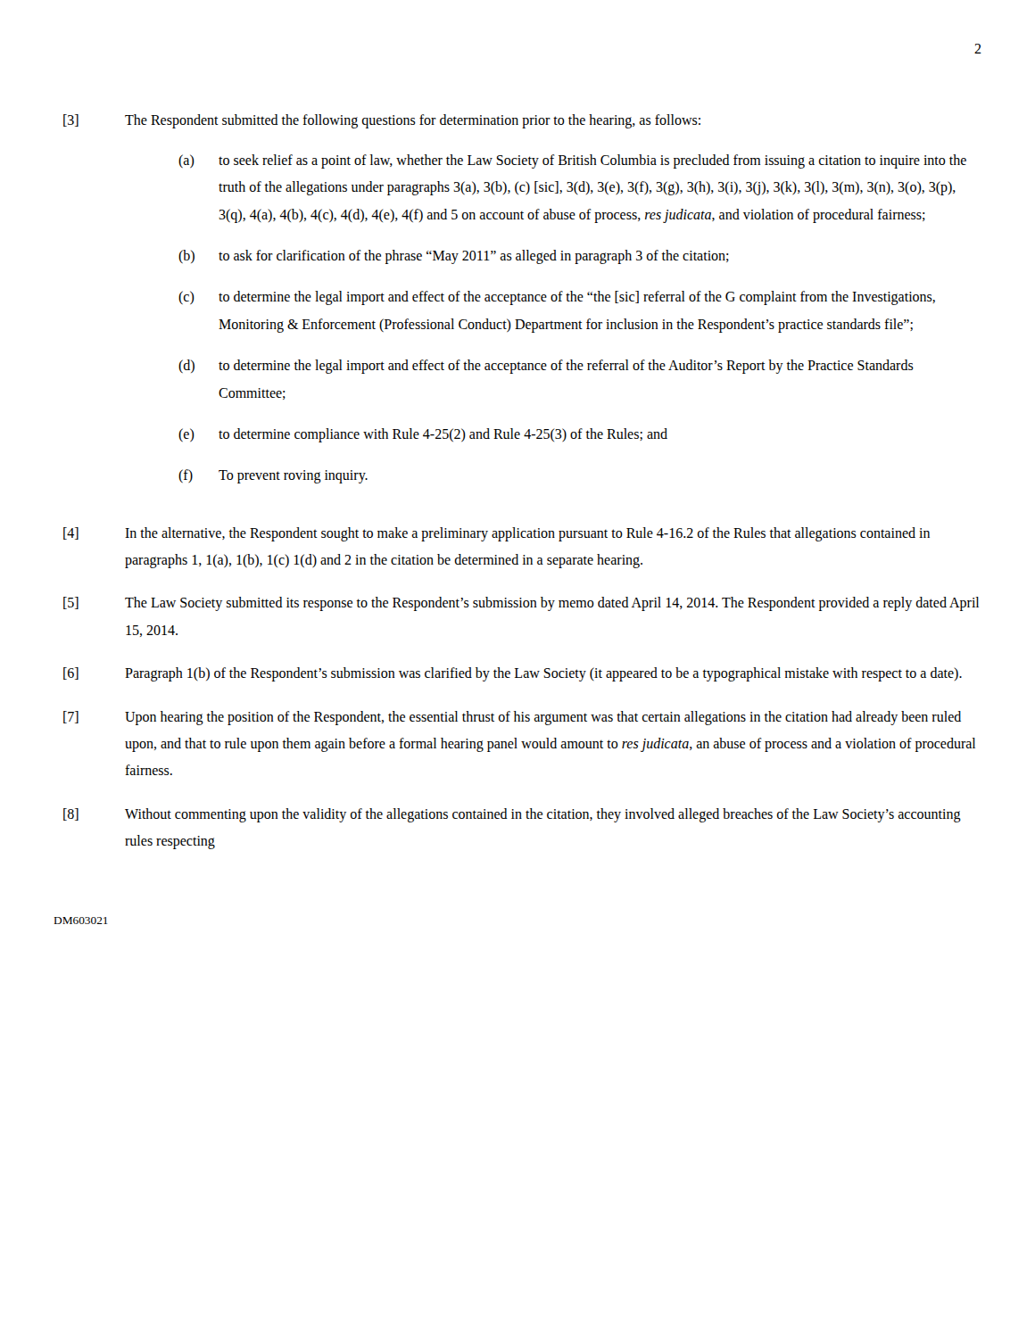2
[3]
The Respondent submitted the following questions for determination prior to the hearing, as follows:
(a)
to seek relief as a point of law, whether the Law Society of British Columbia is precluded from issuing a citation to inquire into the truth of the allegations under paragraphs 3(a), 3(b), (c) [sic], 3(d), 3(e), 3(f), 3(g), 3(h), 3(i), 3(j), 3(k), 3(l), 3(m), 3(n), 3(o), 3(p), 3(q), 4(a), 4(b), 4(c), 4(d), 4(e), 4(f) and 5 on account of abuse of process, res judicata, and violation of procedural fairness;
(b)
to ask for clarification of the phrase “May 2011” as alleged in paragraph 3 of the citation;
(c)
to determine the legal import and effect of the acceptance of the “the [sic] referral of the G complaint from the Investigations, Monitoring & Enforcement (Professional Conduct) Department for inclusion in the Respondent’s practice standards file”;
(d)
to determine the legal import and effect of the acceptance of the referral of the Auditor’s Report by the Practice Standards Committee;
(e)
to determine compliance with Rule 4-25(2) and Rule 4-25(3) of the Rules; and
(f)
To prevent roving inquiry.
[4]
In the alternative, the Respondent sought to make a preliminary application pursuant to Rule 4-16.2 of the Rules that allegations contained in paragraphs 1, 1(a), 1(b), 1(c) 1(d) and 2 in the citation be determined in a separate hearing.
[5]
The Law Society submitted its response to the Respondent’s submission by memo dated April 14, 2014. The Respondent provided a reply dated April 15, 2014.
[6]
Paragraph 1(b) of the Respondent’s submission was clarified by the Law Society (it appeared to be a typographical mistake with respect to a date).
[7]
Upon hearing the position of the Respondent, the essential thrust of his argument was that certain allegations in the citation had already been ruled upon, and that to rule upon them again before a formal hearing panel would amount to res judicata, an abuse of process and a violation of procedural fairness.
[8]
Without commenting upon the validity of the allegations contained in the citation, they involved alleged breaches of the Law Society’s accounting rules respecting
DM603021